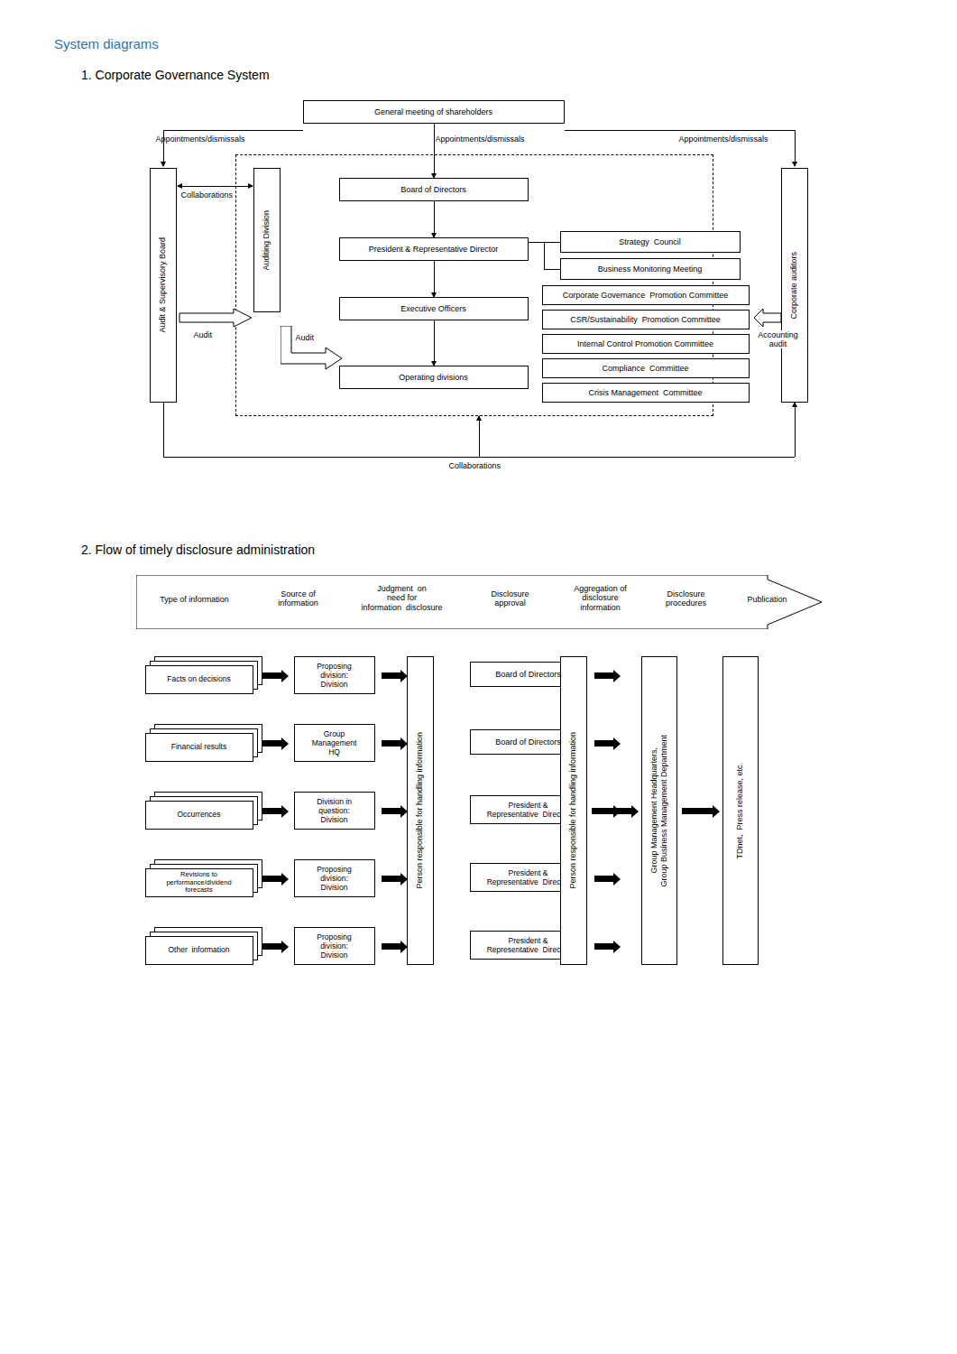System diagrams
1. Corporate Governance System
General meeting of shareholders
Appointments/dismissals
Appointments/dismissals
Appointments/dismissals
Audit & Supervisory Board
Auditing Division
Corporate auditors
Collaborations
Board of Directors
President & Representative Director
Strategy Council
Business Monitoring Meeting
Executive Officers
Operating divisions
Corporate Governance Promotion Committee
CSR/Sustainability Promotion Committee
Internal Control Promotion Committee
Compliance Committee
Crisis Management Committee
Accounting audit
Audit
Audit
Collaborations
2. Flow of timely disclosure administration
Type of information
Source of
information
Judgment on
need for
information disclosure
Disclosure
approval
Aggregation of
disclosure
information
Disclosure
procedures
Publication
Facts on decisions
Proposing
division:
Division
Board of Directors
Financial results
Group
Management
HQ
Board of Directors
Occurrences
Division in
question:
Division
President &
Representative Director
Revisions to
performance/dividend
forecasts
Proposing
division:
Division
President &
Representative Director
Other information
Proposing
division:
Division
President &
Representative Director
Person responsible for handling information
Person responsible for handling information
Group Management Headquarters,
Group Business Management Department
TDnet, Press release, etc.